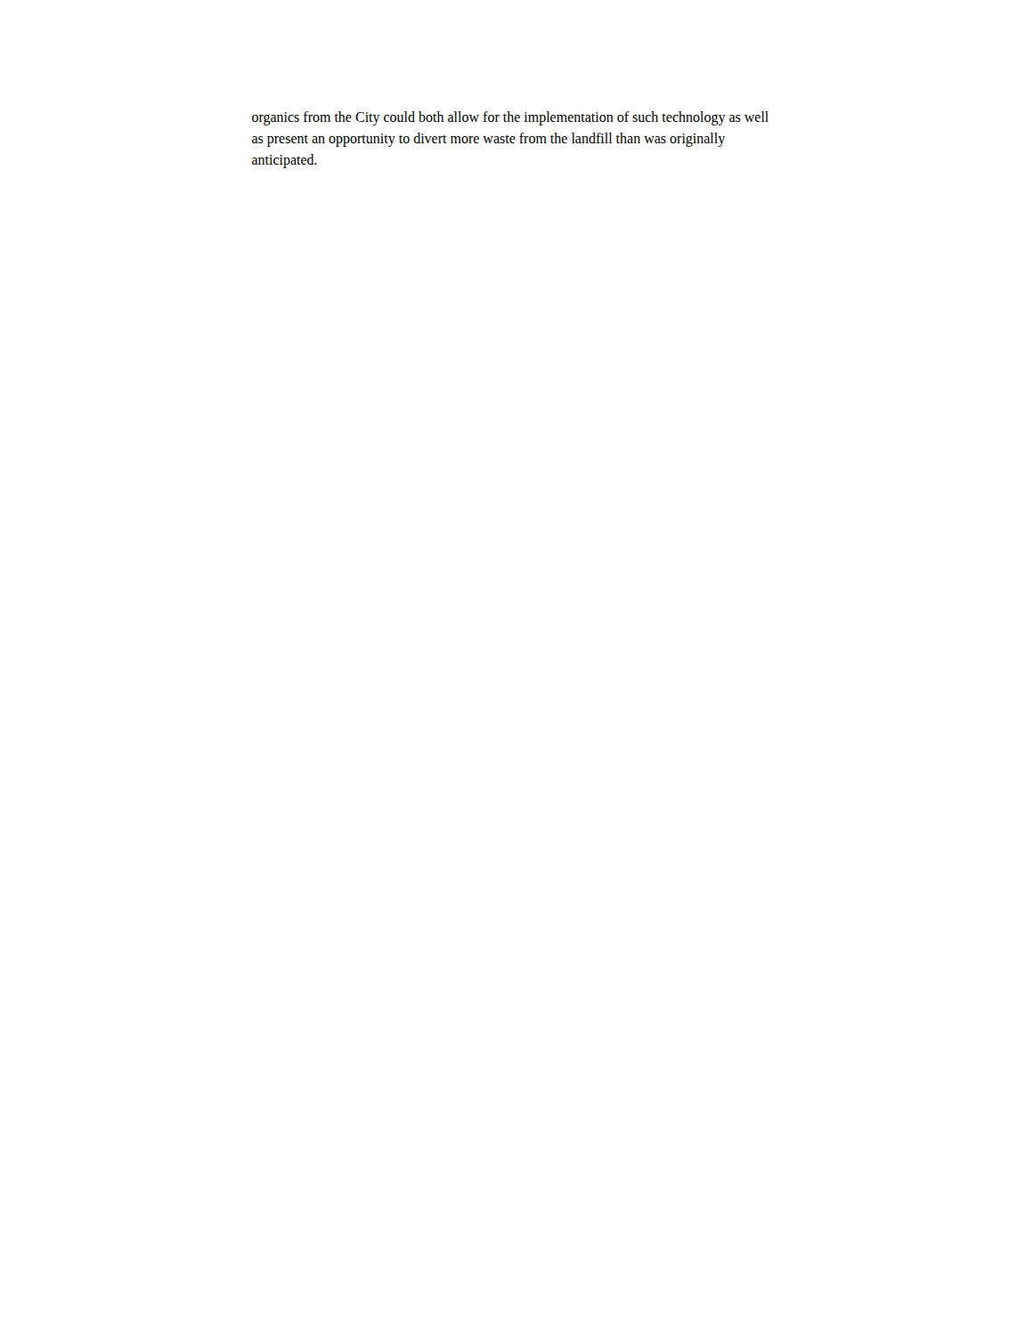organics from the City could both allow for the implementation of such technology as well as present an opportunity to divert more waste from the landfill than was originally anticipated.